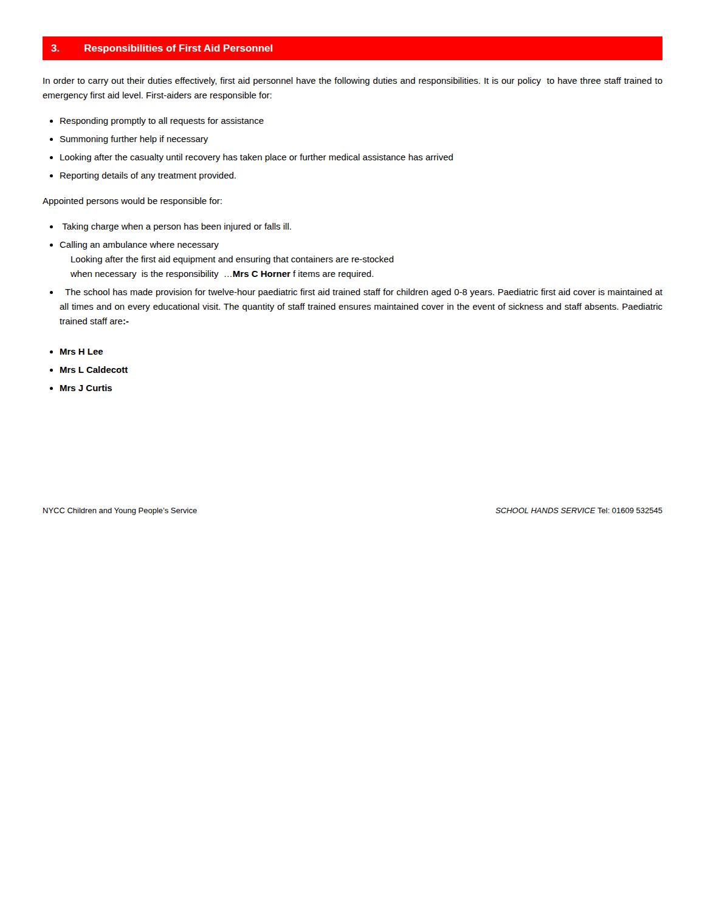3. Responsibilities of First Aid Personnel
In order to carry out their duties effectively, first aid personnel have the following duties and responsibilities. It is our policy to have three staff trained to emergency first aid level. First-aiders are responsible for:
Responding promptly to all requests for assistance
Summoning further help if necessary
Looking after the casualty until recovery has taken place or further medical assistance has arrived
Reporting details of any treatment provided.
Appointed persons would be responsible for:
Taking charge when a person has been injured or falls ill.
Calling an ambulance where necessary
Looking after the first aid equipment and ensuring that containers are re-stocked
when necessary is the responsibility …Mrs C Horner f items are required.
The school has made provision for twelve-hour paediatric first aid trained staff for children aged 0-8 years. Paediatric first aid cover is maintained at all times and on every educational visit. The quantity of staff trained ensures maintained cover in the event of sickness and staff absents. Paediatric trained staff are:-
Mrs H Lee
Mrs L Caldecott
Mrs J Curtis
NYCC Children and Young People’s Service
SCHOOL HANDS SERVICE Tel: 01609 532545